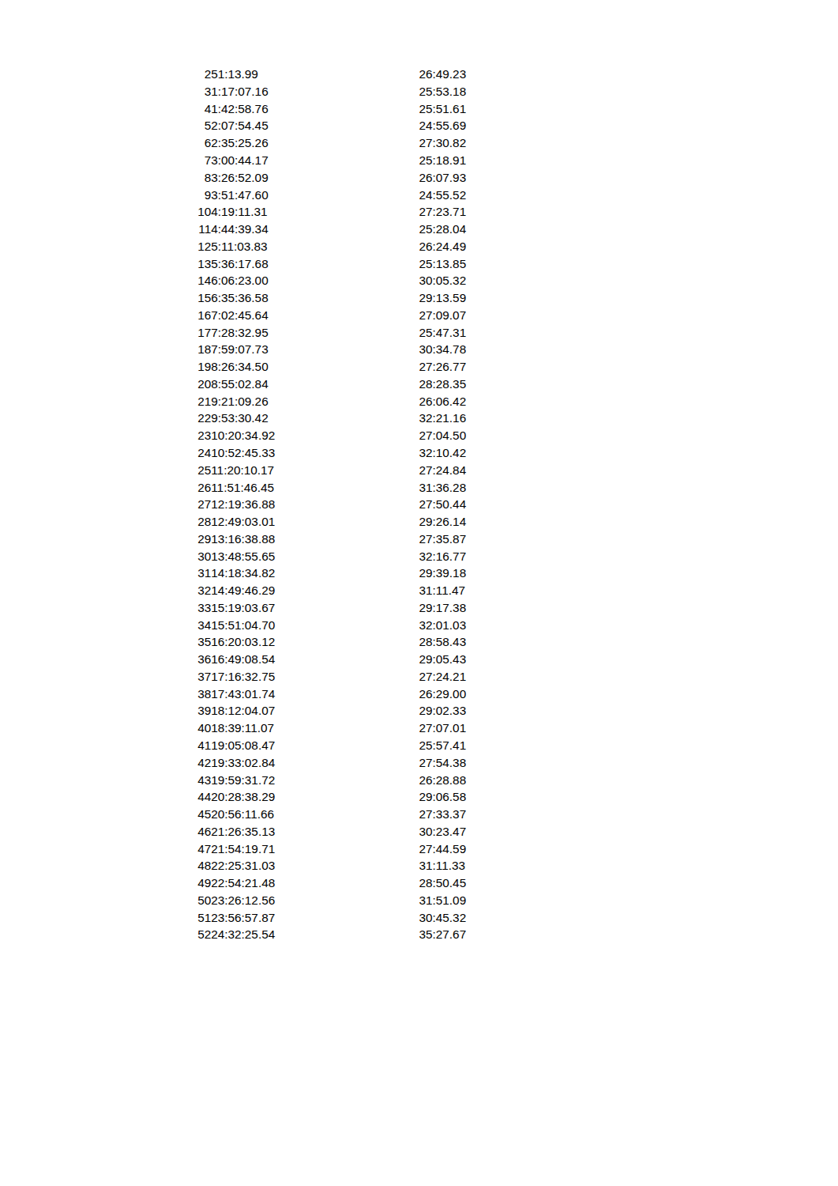| 2 | 51:13.99 | 26:49.23 |
| 3 | 1:17:07.16 | 25:53.18 |
| 4 | 1:42:58.76 | 25:51.61 |
| 5 | 2:07:54.45 | 24:55.69 |
| 6 | 2:35:25.26 | 27:30.82 |
| 7 | 3:00:44.17 | 25:18.91 |
| 8 | 3:26:52.09 | 26:07.93 |
| 9 | 3:51:47.60 | 24:55.52 |
| 10 | 4:19:11.31 | 27:23.71 |
| 11 | 4:44:39.34 | 25:28.04 |
| 12 | 5:11:03.83 | 26:24.49 |
| 13 | 5:36:17.68 | 25:13.85 |
| 14 | 6:06:23.00 | 30:05.32 |
| 15 | 6:35:36.58 | 29:13.59 |
| 16 | 7:02:45.64 | 27:09.07 |
| 17 | 7:28:32.95 | 25:47.31 |
| 18 | 7:59:07.73 | 30:34.78 |
| 19 | 8:26:34.50 | 27:26.77 |
| 20 | 8:55:02.84 | 28:28.35 |
| 21 | 9:21:09.26 | 26:06.42 |
| 22 | 9:53:30.42 | 32:21.16 |
| 23 | 10:20:34.92 | 27:04.50 |
| 24 | 10:52:45.33 | 32:10.42 |
| 25 | 11:20:10.17 | 27:24.84 |
| 26 | 11:51:46.45 | 31:36.28 |
| 27 | 12:19:36.88 | 27:50.44 |
| 28 | 12:49:03.01 | 29:26.14 |
| 29 | 13:16:38.88 | 27:35.87 |
| 30 | 13:48:55.65 | 32:16.77 |
| 31 | 14:18:34.82 | 29:39.18 |
| 32 | 14:49:46.29 | 31:11.47 |
| 33 | 15:19:03.67 | 29:17.38 |
| 34 | 15:51:04.70 | 32:01.03 |
| 35 | 16:20:03.12 | 28:58.43 |
| 36 | 16:49:08.54 | 29:05.43 |
| 37 | 17:16:32.75 | 27:24.21 |
| 38 | 17:43:01.74 | 26:29.00 |
| 39 | 18:12:04.07 | 29:02.33 |
| 40 | 18:39:11.07 | 27:07.01 |
| 41 | 19:05:08.47 | 25:57.41 |
| 42 | 19:33:02.84 | 27:54.38 |
| 43 | 19:59:31.72 | 26:28.88 |
| 44 | 20:28:38.29 | 29:06.58 |
| 45 | 20:56:11.66 | 27:33.37 |
| 46 | 21:26:35.13 | 30:23.47 |
| 47 | 21:54:19.71 | 27:44.59 |
| 48 | 22:25:31.03 | 31:11.33 |
| 49 | 22:54:21.48 | 28:50.45 |
| 50 | 23:26:12.56 | 31:51.09 |
| 51 | 23:56:57.87 | 30:45.32 |
| 52 | 24:32:25.54 | 35:27.67 |